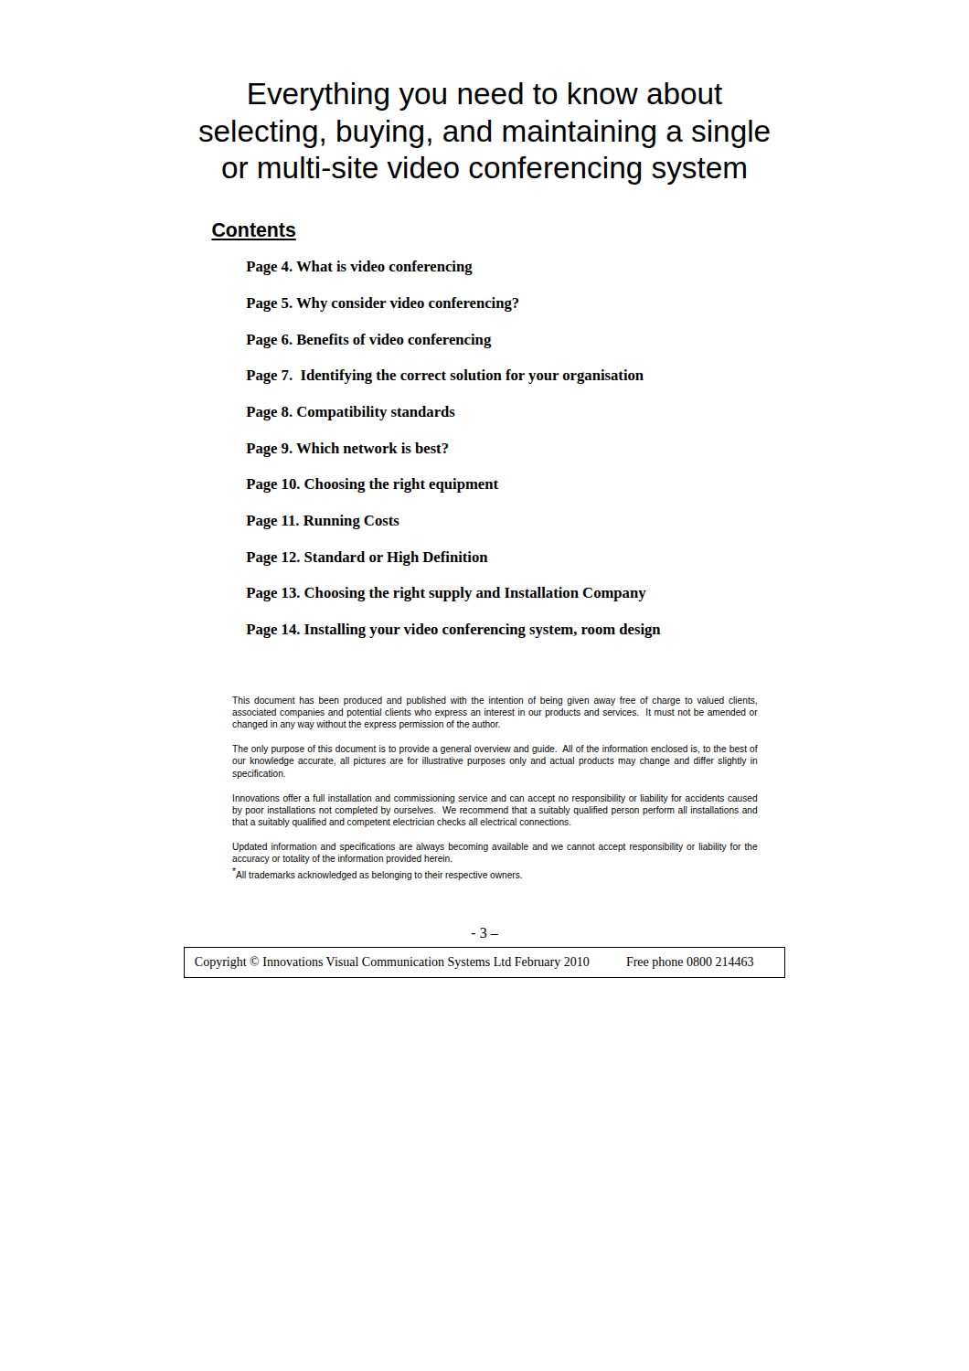Everything you need to know about selecting, buying, and maintaining a single or multi-site video conferencing system
Contents
Page 4. What is video conferencing
Page 5. Why consider video conferencing?
Page 6. Benefits of video conferencing
Page 7. Identifying the correct solution for your organisation
Page 8. Compatibility standards
Page 9. Which network is best?
Page 10. Choosing the right equipment
Page 11. Running Costs
Page 12. Standard or High Definition
Page 13. Choosing the right supply and Installation Company
Page 14. Installing your video conferencing system, room design
This document has been produced and published with the intention of being given away free of charge to valued clients, associated companies and potential clients who express an interest in our products and services. It must not be amended or changed in any way without the express permission of the author.
The only purpose of this document is to provide a general overview and guide. All of the information enclosed is, to the best of our knowledge accurate, all pictures are for illustrative purposes only and actual products may change and differ slightly in specification.
Innovations offer a full installation and commissioning service and can accept no responsibility or liability for accidents caused by poor installations not completed by ourselves. We recommend that a suitably qualified person perform all installations and that a suitably qualified and competent electrician checks all electrical connections.
Updated information and specifications are always becoming available and we cannot accept responsibility or liability for the accuracy or totality of the information provided herein.
*All trademarks acknowledged as belonging to their respective owners.
- 3 –
Copyright © Innovations Visual Communication Systems Ltd February 2010 Free phone 0800 214463